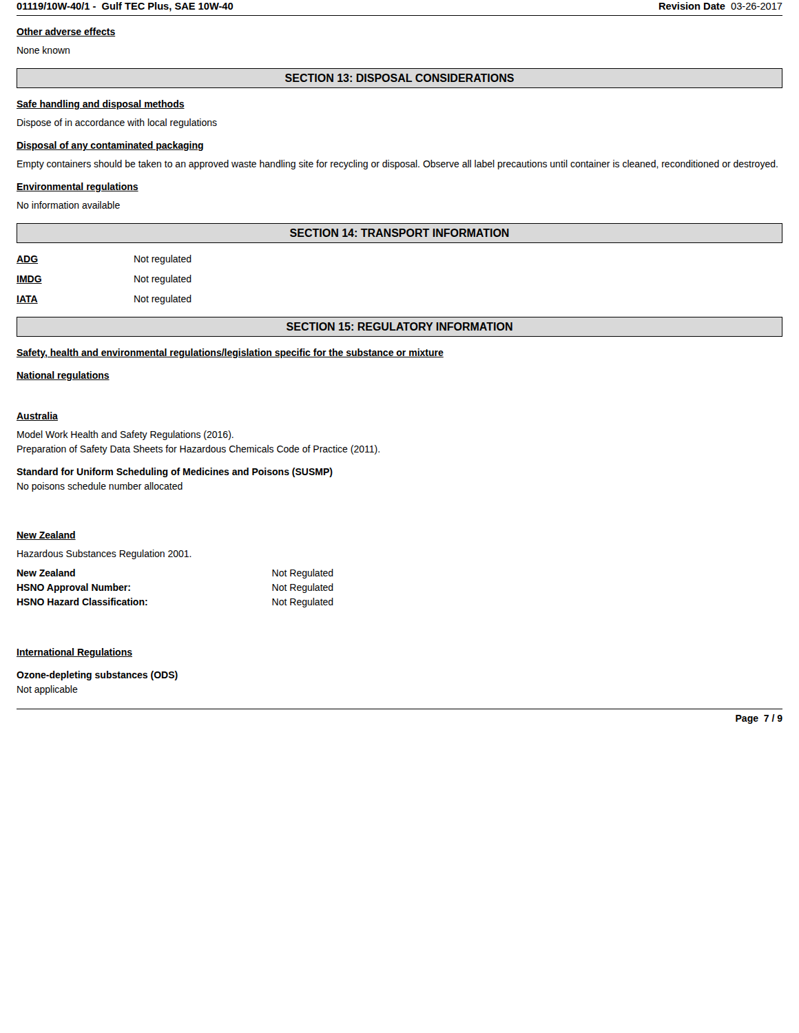01119/10W-40/1 - Gulf TEC Plus, SAE 10W-40
Revision Date 03-26-2017
Other adverse effects
None known
SECTION 13: DISPOSAL CONSIDERATIONS
Safe handling and disposal methods
Dispose of in accordance with local regulations
Disposal of any contaminated packaging
Empty containers should be taken to an approved waste handling site for recycling or disposal. Observe all label precautions until container is cleaned, reconditioned or destroyed.
Environmental regulations
No information available
SECTION 14: TRANSPORT INFORMATION
ADG
Not regulated
IMDG
Not regulated
IATA
Not regulated
SECTION 15: REGULATORY INFORMATION
Safety, health and environmental regulations/legislation specific for the substance or mixture
National regulations
Australia
Model Work Health and Safety Regulations (2016).
Preparation of Safety Data Sheets for Hazardous Chemicals Code of Practice (2011).
Standard for Uniform Scheduling of Medicines and Poisons (SUSMP)
No poisons schedule number allocated
New Zealand
Hazardous Substances Regulation 2001.
| New Zealand | Not Regulated |
| HSNO Approval Number: | Not Regulated |
| HSNO Hazard Classification: | Not Regulated |
International Regulations
Ozone-depleting substances (ODS)
Not applicable
Page 7 / 9